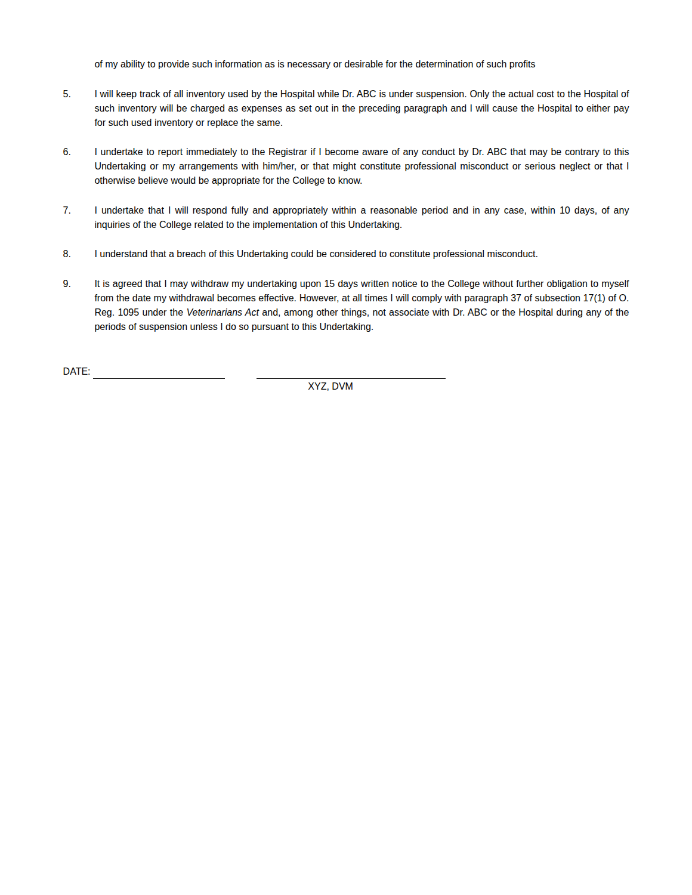of my ability to provide such information as is necessary or desirable for the determination of such profits
5. I will keep track of all inventory used by the Hospital while Dr. ABC is under suspension. Only the actual cost to the Hospital of such inventory will be charged as expenses as set out in the preceding paragraph and I will cause the Hospital to either pay for such used inventory or replace the same.
6. I undertake to report immediately to the Registrar if I become aware of any conduct by Dr. ABC that may be contrary to this Undertaking or my arrangements with him/her, or that might constitute professional misconduct or serious neglect or that I otherwise believe would be appropriate for the College to know.
7. I undertake that I will respond fully and appropriately within a reasonable period and in any case, within 10 days, of any inquiries of the College related to the implementation of this Undertaking.
8. I understand that a breach of this Undertaking could be considered to constitute professional misconduct.
9. It is agreed that I may withdraw my undertaking upon 15 days written notice to the College without further obligation to myself from the date my withdrawal becomes effective. However, at all times I will comply with paragraph 37 of subsection 17(1) of O. Reg. 1095 under the Veterinarians Act and, among other things, not associate with Dr. ABC or the Hospital during any of the periods of suspension unless I do so pursuant to this Undertaking.
DATE:
DATE: XYZ, DVM